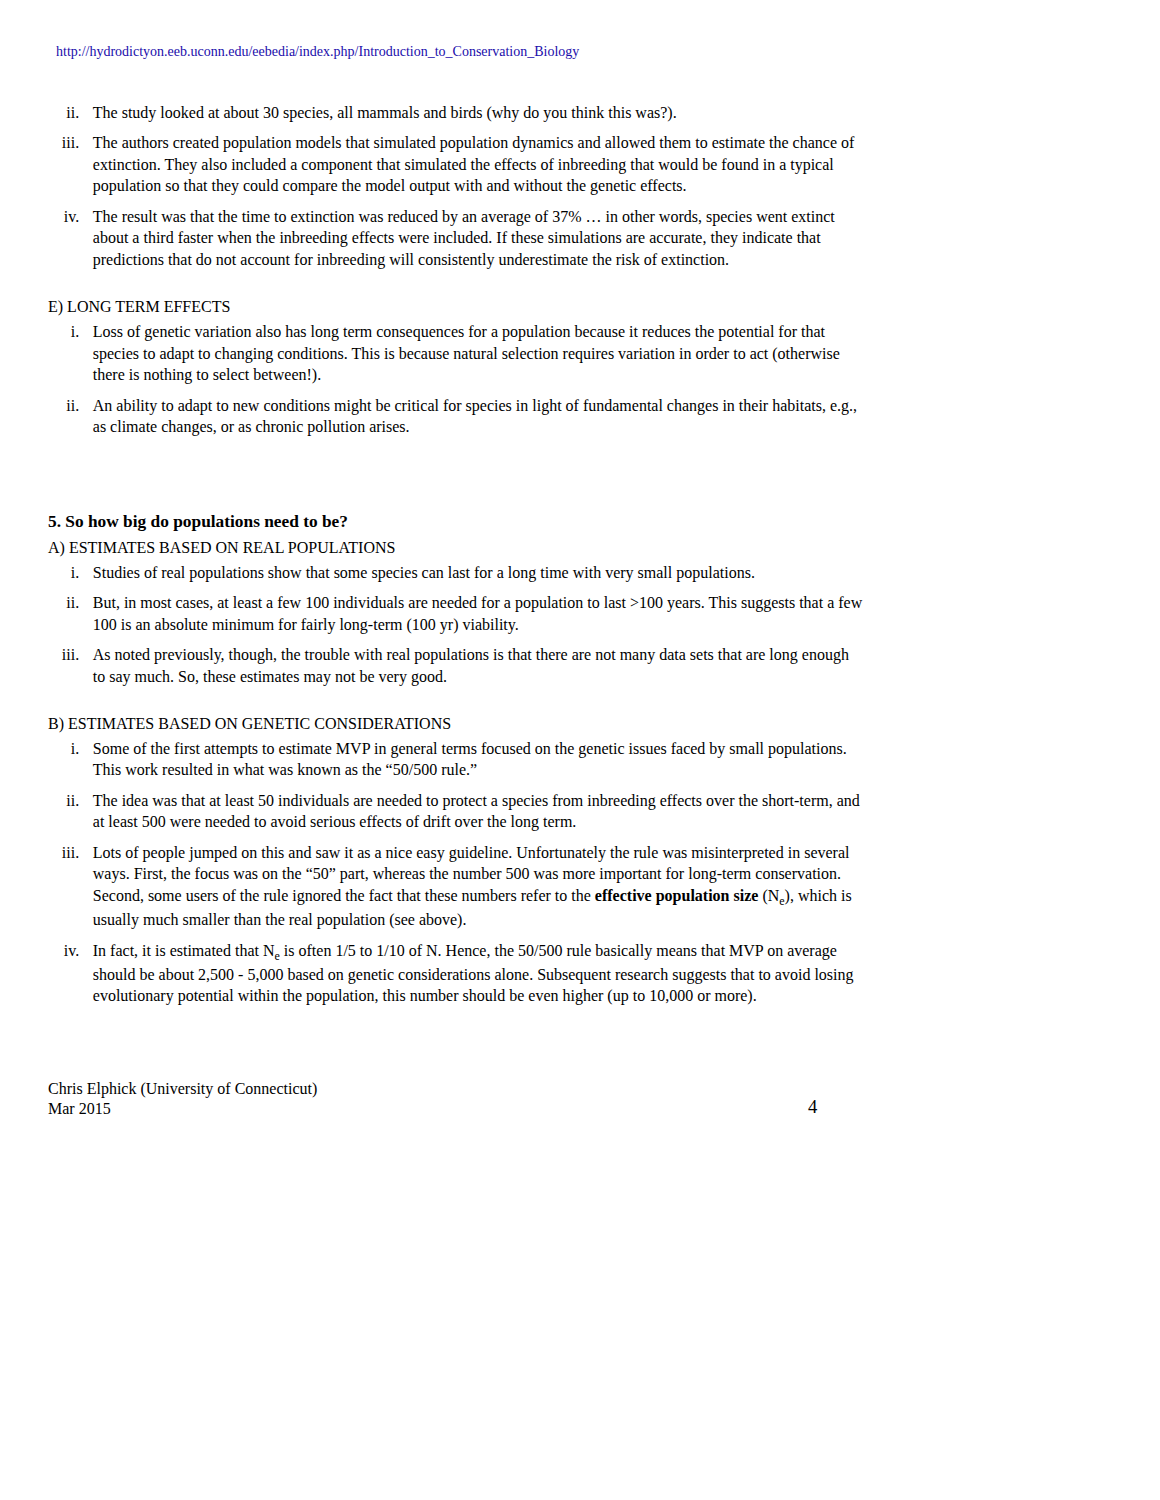http://hydrodictyon.eeb.uconn.edu/eebedia/index.php/Introduction_to_Conservation_Biology
The study looked at about 30 species, all mammals and birds (why do you think this was?).
The authors created population models that simulated population dynamics and allowed them to estimate the chance of extinction. They also included a component that simulated the effects of inbreeding that would be found in a typical population so that they could compare the model output with and without the genetic effects.
The result was that the time to extinction was reduced by an average of 37% … in other words, species went extinct about a third faster when the inbreeding effects were included. If these simulations are accurate, they indicate that predictions that do not account for inbreeding will consistently underestimate the risk of extinction.
E) LONG TERM EFFECTS
Loss of genetic variation also has long term consequences for a population because it reduces the potential for that species to adapt to changing conditions. This is because natural selection requires variation in order to act (otherwise there is nothing to select between!).
An ability to adapt to new conditions might be critical for species in light of fundamental changes in their habitats, e.g., as climate changes, or as chronic pollution arises.
5. So how big do populations need to be?
A) ESTIMATES BASED ON REAL POPULATIONS
Studies of real populations show that some species can last for a long time with very small populations.
But, in most cases, at least a few 100 individuals are needed for a population to last >100 years. This suggests that a few 100 is an absolute minimum for fairly long-term (100 yr) viability.
As noted previously, though, the trouble with real populations is that there are not many data sets that are long enough to say much. So, these estimates may not be very good.
B) ESTIMATES BASED ON GENETIC CONSIDERATIONS
Some of the first attempts to estimate MVP in general terms focused on the genetic issues faced by small populations. This work resulted in what was known as the “50/500 rule.”
The idea was that at least 50 individuals are needed to protect a species from inbreeding effects over the short-term, and at least 500 were needed to avoid serious effects of drift over the long term.
Lots of people jumped on this and saw it as a nice easy guideline. Unfortunately the rule was misinterpreted in several ways. First, the focus was on the “50” part, whereas the number 500 was more important for long-term conservation. Second, some users of the rule ignored the fact that these numbers refer to the effective population size (Ne), which is usually much smaller than the real population (see above).
In fact, it is estimated that Ne is often 1/5 to 1/10 of N. Hence, the 50/500 rule basically means that MVP on average should be about 2,500 - 5,000 based on genetic considerations alone. Subsequent research suggests that to avoid losing evolutionary potential within the population, this number should be even higher (up to 10,000 or more).
Chris Elphick (University of Connecticut)
Mar 2015
4